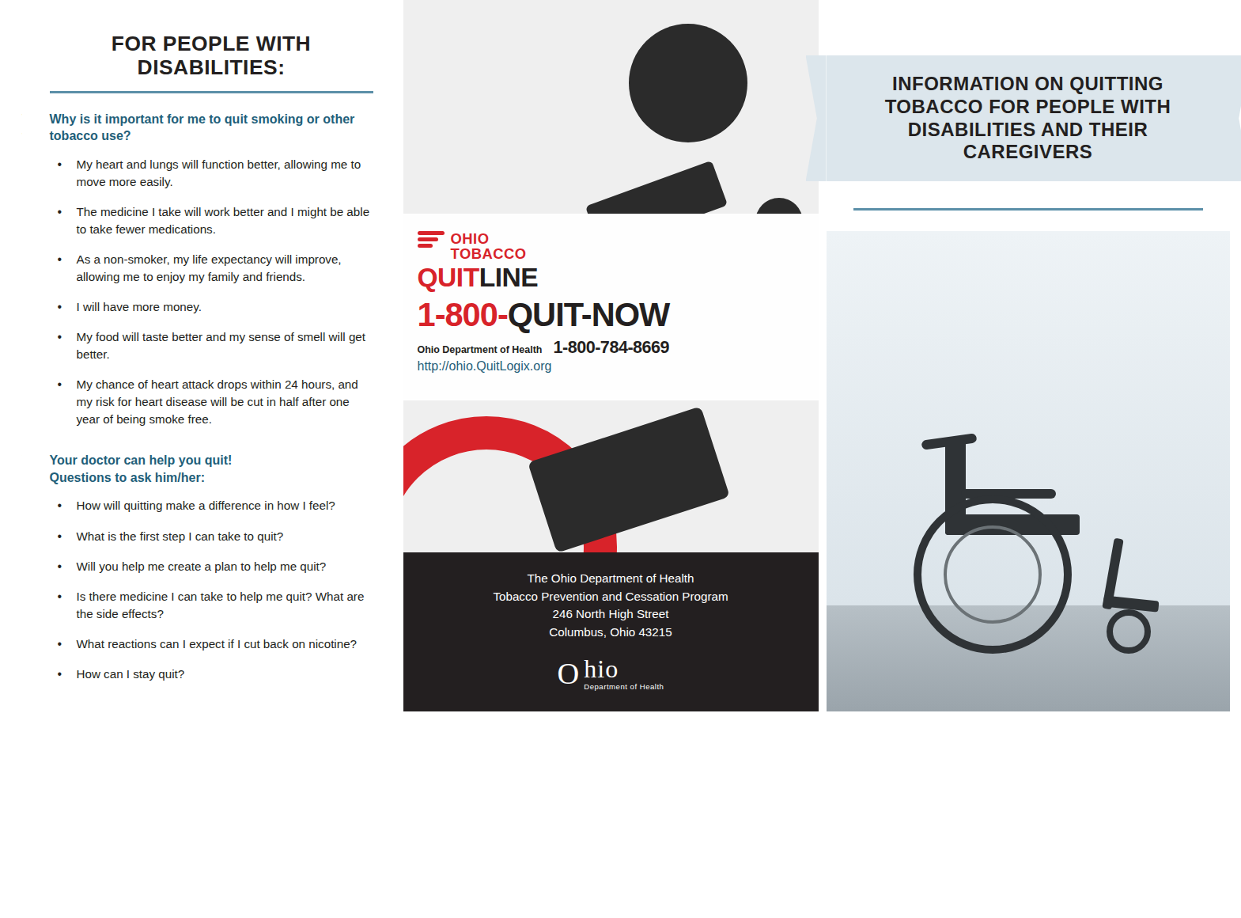For People with Disabilities:
Why is it important for me to quit smoking or other tobacco use?
My heart and lungs will function better, allowing me to move more easily.
The medicine I take will work better and I might be able to take fewer medications.
As a non-smoker, my life expectancy will improve, allowing me to enjoy my family and friends.
I will have more money.
My food will taste better and my sense of smell will get better.
My chance of heart attack drops within 24 hours, and my risk for heart disease will be cut in half after one year of being smoke free.
Your doctor can help you quit!
Questions to ask him/her:
How will quitting make a difference in how I feel?
What is the first step I can take to quit?
Will you help me create a plan to help me quit?
Is there medicine I can take to help me quit? What are the side effects?
What reactions can I expect if I cut back on nicotine?
How can I stay quit?
OHIO
TOBACCO
QUIT LINE
1-800-QUIT-NOW
Ohio Department of Health 1-800-784-8669
http://ohio.QuitLogix.org
The Ohio Department of Health
Tobacco Prevention and Cessation Program
246 North High Street
Columbus, Ohio 43215
O hio Department of Health
Information on Quitting Tobacco for People with Disabilities and Their Caregivers